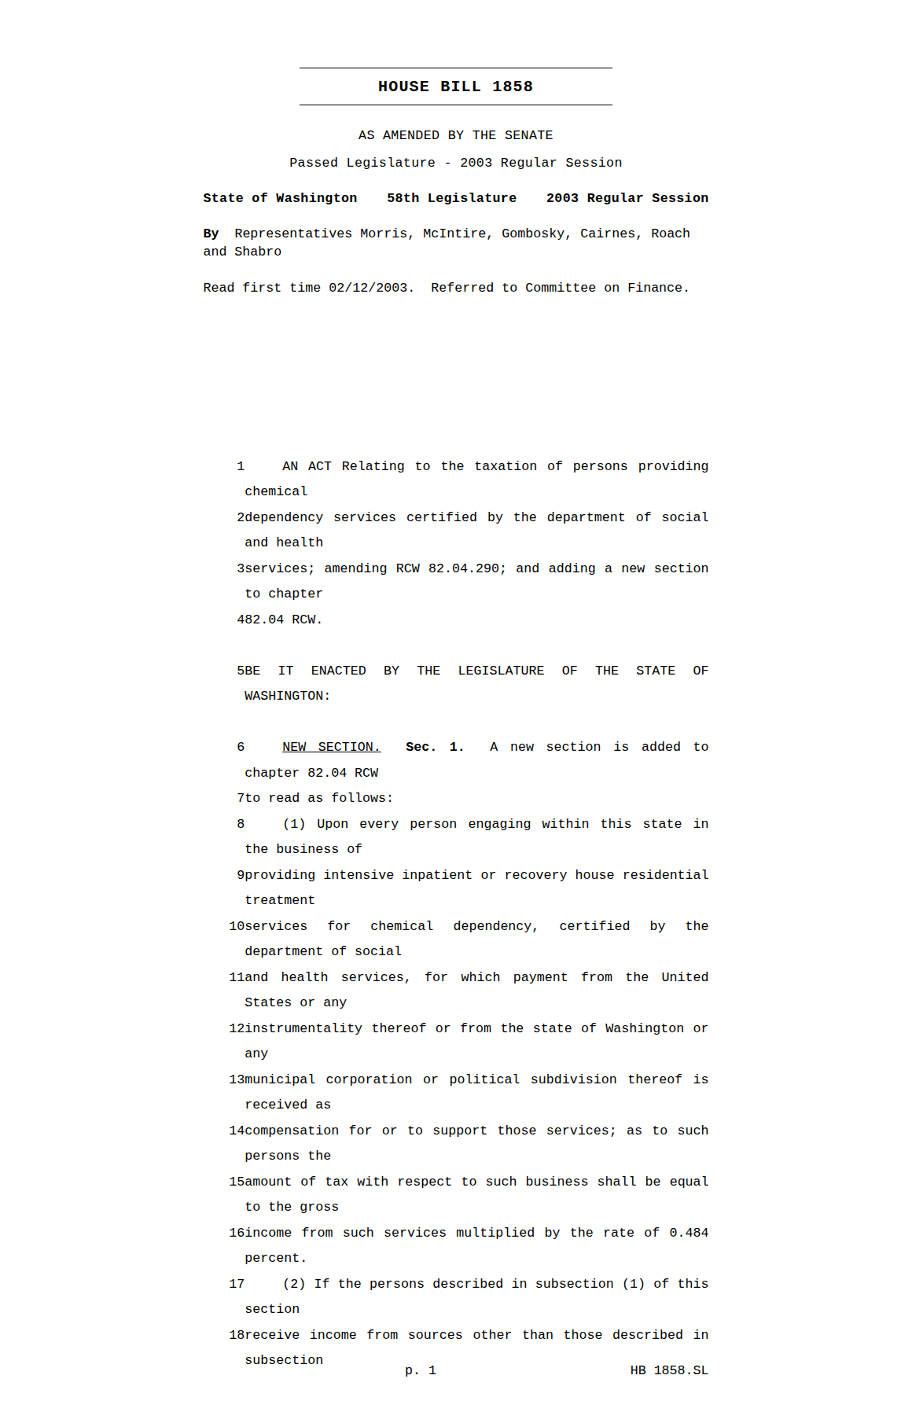HOUSE BILL 1858
AS AMENDED BY THE SENATE
Passed Legislature - 2003 Regular Session
State of Washington 58th Legislature 2003 Regular Session
By Representatives Morris, McIntire, Gombosky, Cairnes, Roach and Shabro
Read first time 02/12/2003. Referred to Committee on Finance.
| 1 | AN ACT Relating to the taxation of persons providing chemical |
| 2 | dependency services certified by the department of social and health |
| 3 | services; amending RCW 82.04.290; and adding a new section to chapter |
| 4 | 82.04 RCW. |
| 5 | BE IT ENACTED BY THE LEGISLATURE OF THE STATE OF WASHINGTON: |
| 6 | NEW SECTION. Sec. 1. A new section is added to chapter 82.04 RCW |
| 7 | to read as follows: |
| 8 | (1) Upon every person engaging within this state in the business of |
| 9 | providing intensive inpatient or recovery house residential treatment |
| 10 | services for chemical dependency, certified by the department of social |
| 11 | and health services, for which payment from the United States or any |
| 12 | instrumentality thereof or from the state of Washington or any |
| 13 | municipal corporation or political subdivision thereof is received as |
| 14 | compensation for or to support those services; as to such persons the |
| 15 | amount of tax with respect to such business shall be equal to the gross |
| 16 | income from such services multiplied by the rate of 0.484 percent. |
| 17 | (2) If the persons described in subsection (1) of this section |
| 18 | receive income from sources other than those described in subsection |
p. 1 HB 1858.SL